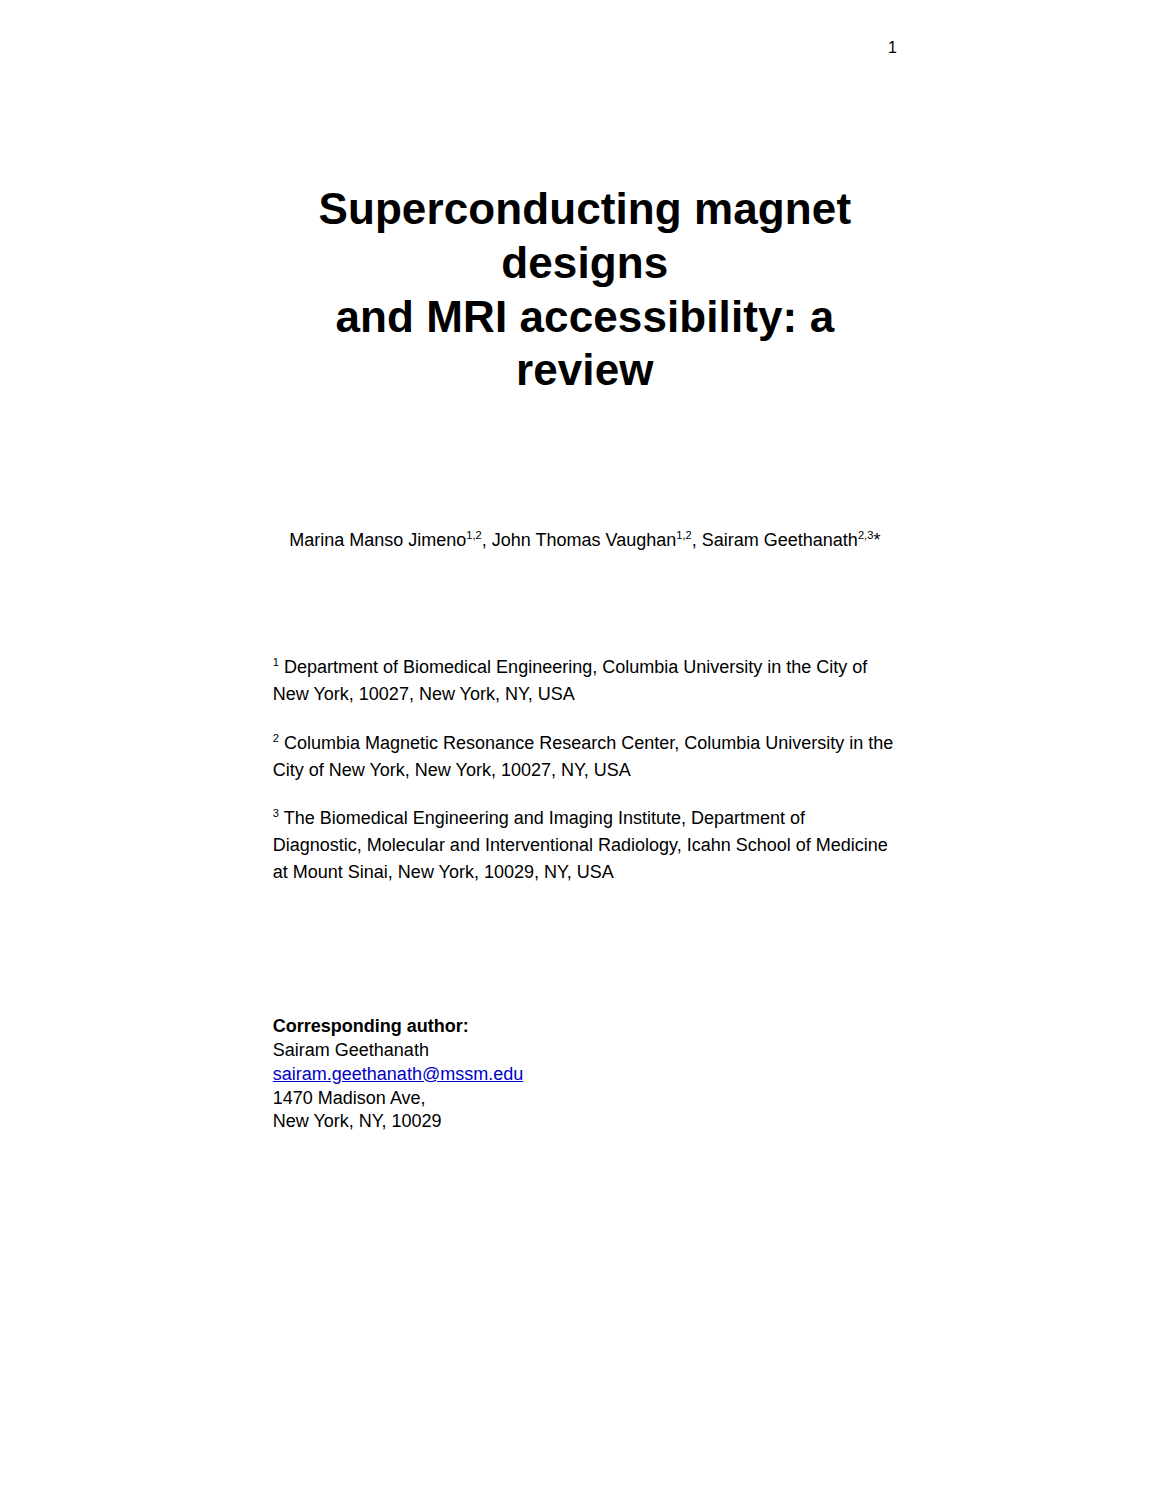1
Superconducting magnet designs
and MRI accessibility: a review
Marina Manso Jimeno1,2, John Thomas Vaughan1,2, Sairam Geethanath2,3*
1 Department of Biomedical Engineering, Columbia University in the City of New York, 10027, New York, NY, USA
2 Columbia Magnetic Resonance Research Center, Columbia University in the City of New York, New York, 10027, NY, USA
3 The Biomedical Engineering and Imaging Institute, Department of Diagnostic, Molecular and Interventional Radiology, Icahn School of Medicine at Mount Sinai, New York, 10029, NY, USA
Corresponding author:
Sairam Geethanath
sairam.geethanath@mssm.edu
1470 Madison Ave,
New York, NY, 10029